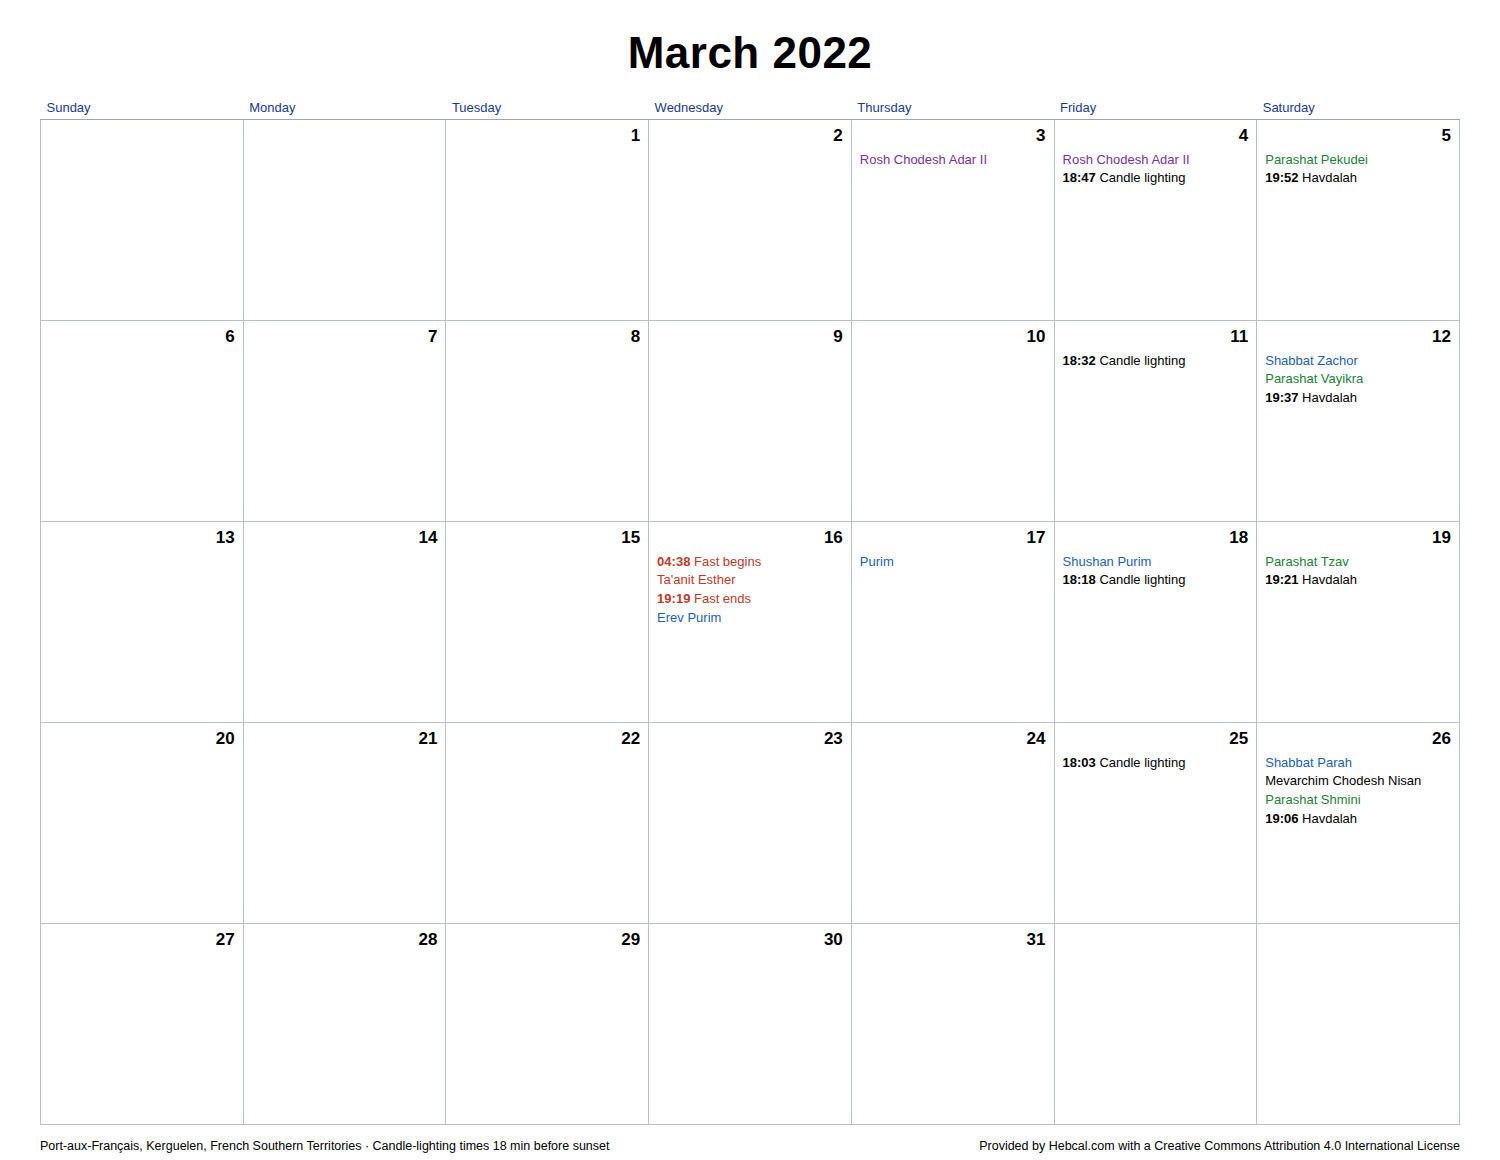March 2022
| Sunday | Monday | Tuesday | Wednesday | Thursday | Friday | Saturday |
| --- | --- | --- | --- | --- | --- | --- |
| | | 1 | 2 | 3 Rosh Chodesh Adar II | 4 Rosh Chodesh Adar II 18:47 Candle lighting | 5 Parashat Pekudei 19:52 Havdalah |
| 6 | 7 | 8 | 9 | 10 | 11 18:32 Candle lighting | 12 Shabbat Zachor Parashat Vayikra 19:37 Havdalah |
| 13 | 14 | 15 | 16 04:38 Fast begins Ta'anit Esther 19:19 Fast ends Erev Purim | 17 Purim | 18 Shushan Purim 18:18 Candle lighting | 19 Parashat Tzav 19:21 Havdalah |
| 20 | 21 | 22 | 23 | 24 | 25 18:03 Candle lighting | 26 Shabbat Parah Mevarchim Chodesh Nisan Parashat Shmini 19:06 Havdalah |
| 27 | 28 | 29 | 30 | 31 | | |
Port-aux-Français, Kerguelen, French Southern Territories · Candle-lighting times 18 min before sunset
Provided by Hebcal.com with a Creative Commons Attribution 4.0 International License